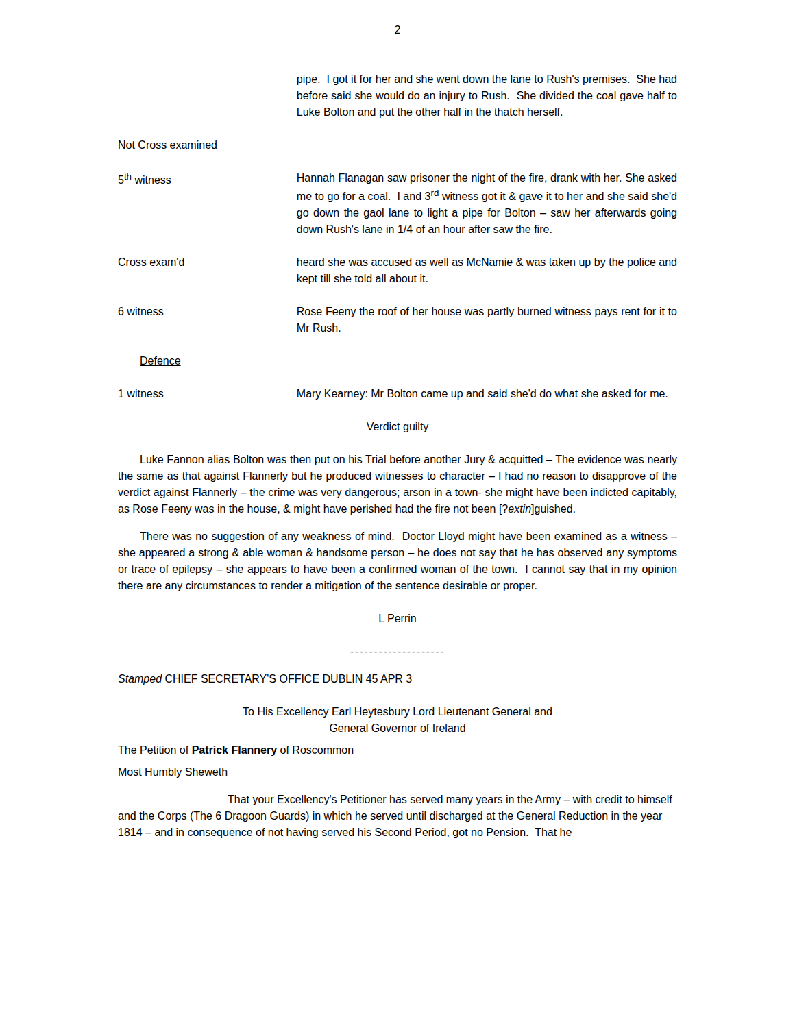2
pipe. I got it for her and she went down the lane to Rush's premises. She had before said she would do an injury to Rush. She divided the coal gave half to Luke Bolton and put the other half in the thatch herself.
Not Cross examined
5th witness
Hannah Flanagan saw prisoner the night of the fire, drank with her. She asked me to go for a coal. I and 3rd witness got it & gave it to her and she said she'd go down the gaol lane to light a pipe for Bolton – saw her afterwards going down Rush's lane in 1/4 of an hour after saw the fire.
Cross exam'd
heard she was accused as well as McNamie & was taken up by the police and kept till she told all about it.
6 witness
Rose Feeny the roof of her house was partly burned witness pays rent for it to Mr Rush.
Defence
1 witness
Mary Kearney: Mr Bolton came up and said she'd do what she asked for me.
Verdict guilty
Luke Fannon alias Bolton was then put on his Trial before another Jury & acquitted – The evidence was nearly the same as that against Flannerly but he produced witnesses to character – I had no reason to disapprove of the verdict against Flannerly – the crime was very dangerous; arson in a town- she might have been indicted capitably, as Rose Feeny was in the house, & might have perished had the fire not been [?extin]guished.
There was no suggestion of any weakness of mind. Doctor Lloyd might have been examined as a witness – she appeared a strong & able woman & handsome person – he does not say that he has observed any symptoms or trace of epilepsy – she appears to have been a confirmed woman of the town. I cannot say that in my opinion there are any circumstances to render a mitigation of the sentence desirable or proper.
L Perrin
--------------------
Stamped CHIEF SECRETARY'S OFFICE DUBLIN 45 APR 3
To His Excellency Earl Heytesbury Lord Lieutenant General and
General Governor of Ireland
The Petition of Patrick Flannery of Roscommon
Most Humbly Sheweth
That your Excellency's Petitioner has served many years in the Army – with credit to himself and the Corps (The 6 Dragoon Guards) in which he served until discharged at the General Reduction in the year 1814 – and in consequence of not having served his Second Period, got no Pension. That he